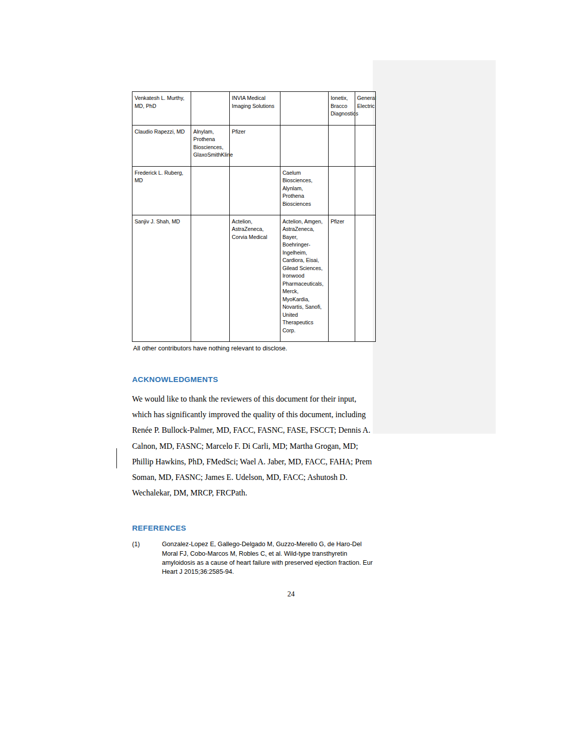| Venkatesh L. Murthy, MD, PhD | | INVIA Medical Imaging Solutions | | Ionetix, Bracco Diagnostics | General Electric |
| Claudio Rapezzi, MD | Alnylam, Prothena Biosciences, GlaxoSmithKline | Pfizer | | | |
| Frederick L. Ruberg, MD | | | Caelum Biosciences, Alynlam, Prothena Biosciences | | |
| Sanjiv J. Shah, MD | | Actelion, AstraZeneca, Corvia Medical | Actelion, Amgen, AstraZeneca, Bayer, Boehringer-Ingelheim, Cardiora, Eisai, Gilead Sciences, Ironwood Pharmaceuticals, Merck, MyoKardia, Novartis, Sanofi, United Therapeutics Corp. | Pfizer | |
All other contributors have nothing relevant to disclose.
ACKNOWLEDGMENTS
We would like to thank the reviewers of this document for their input, which has significantly improved the quality of this document, including Renée P. Bullock-Palmer, MD, FACC, FASNC, FASE, FSCCT; Dennis A. Calnon, MD, FASNC; Marcelo F. Di Carli, MD; Martha Grogan, MD; Phillip Hawkins, PhD, FMedSci; Wael A. Jaber, MD, FACC, FAHA; Prem Soman, MD, FASNC; James E. Udelson, MD, FACC; Ashutosh D. Wechalekar, DM, MRCP, FRCPath.
REFERENCES
(1) Gonzalez-Lopez E, Gallego-Delgado M, Guzzo-Merello G, de Haro-Del Moral FJ, Cobo-Marcos M, Robles C, et al. Wild-type transthyretin amyloidosis as a cause of heart failure with preserved ejection fraction. Eur Heart J 2015;36:2585-94.
24